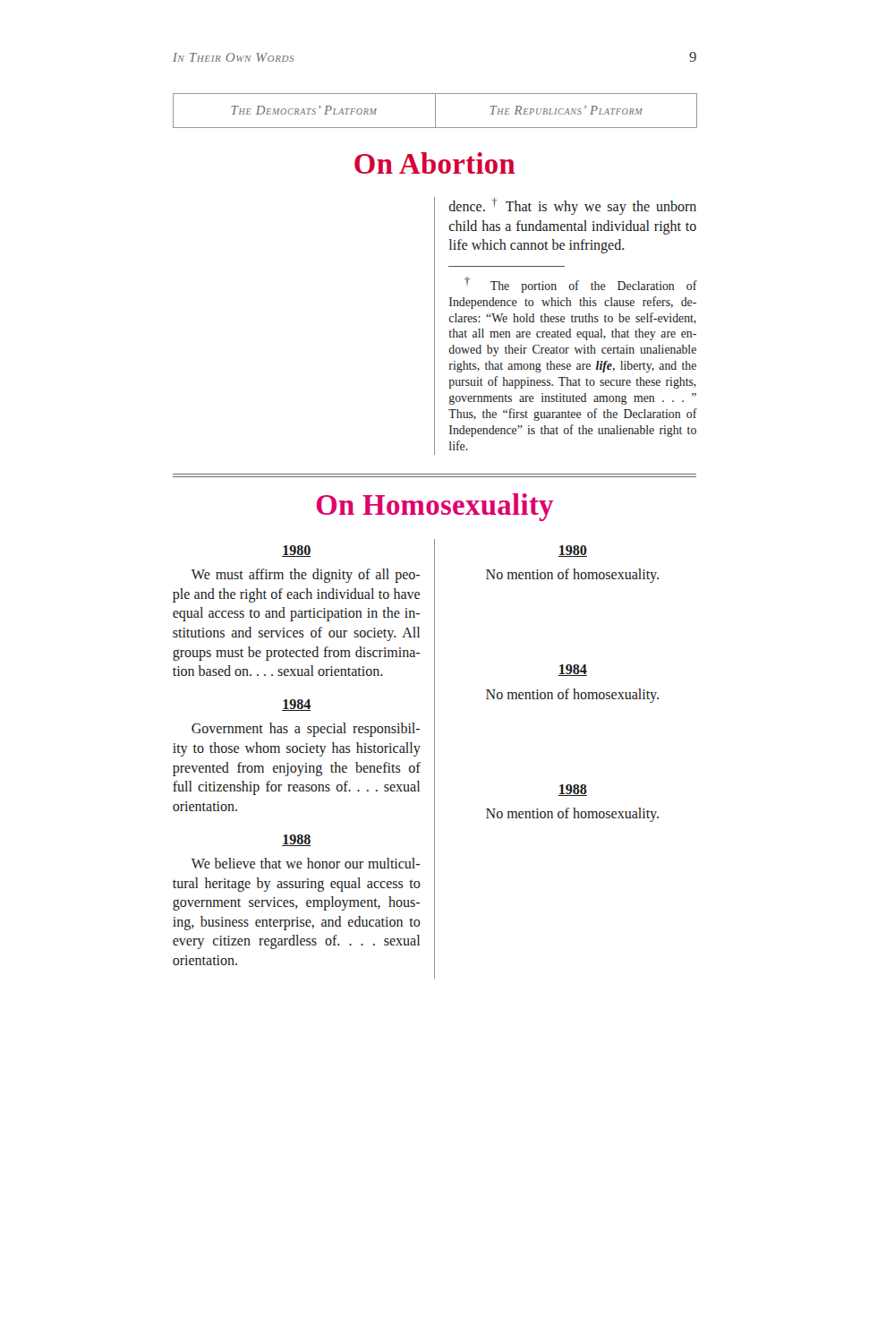In Their Own Words 9
The Democrats’ Platform
The Republicans’ Platform
On Abortion
dence. † That is why we say the unborn child has a fundamental individual right to life which cannot be infringed.
† The portion of the Declaration of Independence to which this clause refers, declares: “We hold these truths to be self-evident, that all men are created equal, that they are endowed by their Creator with certain unalienable rights, that among these are life, liberty, and the pursuit of happiness. That to secure these rights, governments are instituted among men . . . ” Thus, the “first guarantee of the Declaration of Independence” is that of the unalienable right to life.
On Homosexuality
1980
We must affirm the dignity of all people and the right of each individual to have equal access to and participation in the institutions and services of our society. All groups must be protected from discrimination based on. . . . sexual orientation.
1984
Government has a special responsibility to those whom society has historically prevented from enjoying the benefits of full citizenship for reasons of. . . . sexual orientation.
1988
We believe that we honor our multicultural heritage by assuring equal access to government services, employment, housing, business enterprise, and education to every citizen regardless of. . . . sexual orientation.
1980
No mention of homosexuality.
1984
No mention of homosexuality.
1988
No mention of homosexuality.